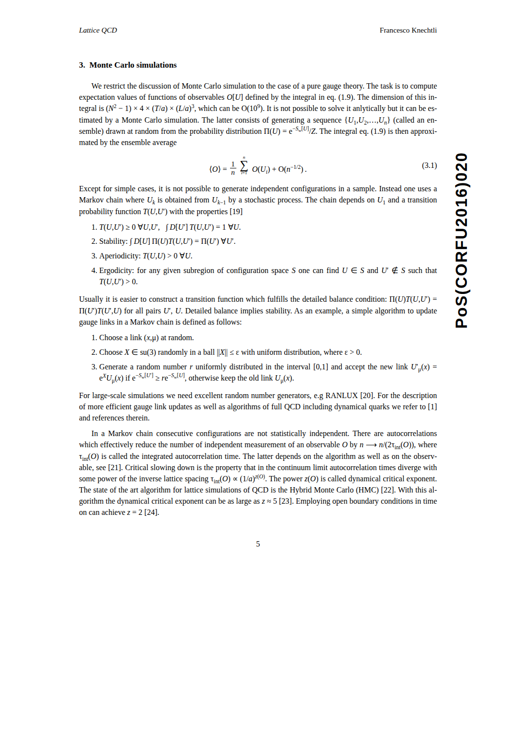PoS(CORFU2016)020
Lattice QCD Francesco Knechtli
3. Monte Carlo simulations
We restrict the discussion of Monte Carlo simulation to the case of a pure gauge theory. The task is to compute expectation values of functions of observables O[U] defined by the integral in eq. (1.9). The dimension of this integral is (N2 − 1) × 4 × (T/a) × (L/a)3, which can be O(109). It is not possible to solve it anlytically but it can be estimated by a Monte Carlo simulation. The latter consists of generating a sequence {U1,U2,…,Un} (called an ensemble) drawn at random from the probability distribution Π(U) = e−Sw[U]/Z. The integral eq. (1.9) is then approximated by the ensemble average
⟨O⟩ = 1 n n∑i=1 O(Ui) + O(n−1/2) . (3.1)
Except for simple cases, it is not possible to generate independent configurations in a sample. Instead one uses a Markov chain where Uk is obtained from Uk−1 by a stochastic process. The chain depends on U1 and a transition probability function T(U,U′) with the properties [19]
T(U,U′) ≥ 0 ∀U,U′, ∫ D[U′] T(U,U′) = 1 ∀U.
Stability: ∫ D[U] Π(U)T(U,U′) = Π(U′) ∀U′.
Aperiodicity: T(U,U) > 0 ∀U.
Ergodicity: for any given subregion of configuration space S one can find U ∈ S and U′ ∉ S such that T(U,U′) > 0.
Usually it is easier to construct a transition function which fulfills the detailed balance condition: Π(U)T(U,U′) = Π(U′)T(U′,U) for all pairs U′, U. Detailed balance implies stability. As an example, a simple algorithm to update gauge links in a Markov chain is defined as follows:
Choose a link (x,μ) at random.
Choose X ∈ su(3) randomly in a ball ||X|| ≤ ε with uniform distribution, where ε > 0.
Generate a random number r uniformly distributed in the interval [0,1] and accept the new link U′μ(x) = eXUμ(x) if e−Sw[U′] ≥ re−Sw[U], otherwise keep the old link Uμ(x).
For large-scale simulations we need excellent random number generators, e.g RANLUX [20]. For the description of more efficient gauge link updates as well as algorithms of full QCD including dynamical quarks we refer to [1] and references therein.
In a Markov chain consecutive configurations are not statistically independent. There are autocorrelations which effectively reduce the number of independent measurement of an observable O by n ⟶ n/(2τint(O)), where τint(O) is called the integrated autocorrelation time. The latter depends on the algorithm as well as on the observable, see [21]. Critical slowing down is the property that in the continuum limit autocorrelation times diverge with some power of the inverse lattice spacing τint(O) ∝ (1/a)z(O). The power z(O) is called dynamical critical exponent. The state of the art algorithm for lattice simulations of QCD is the Hybrid Monte Carlo (HMC) [22]. With this algorithm the dynamical critical exponent can be as large as z ≈ 5 [23]. Employing open boundary conditions in time on can achieve z = 2 [24].
5